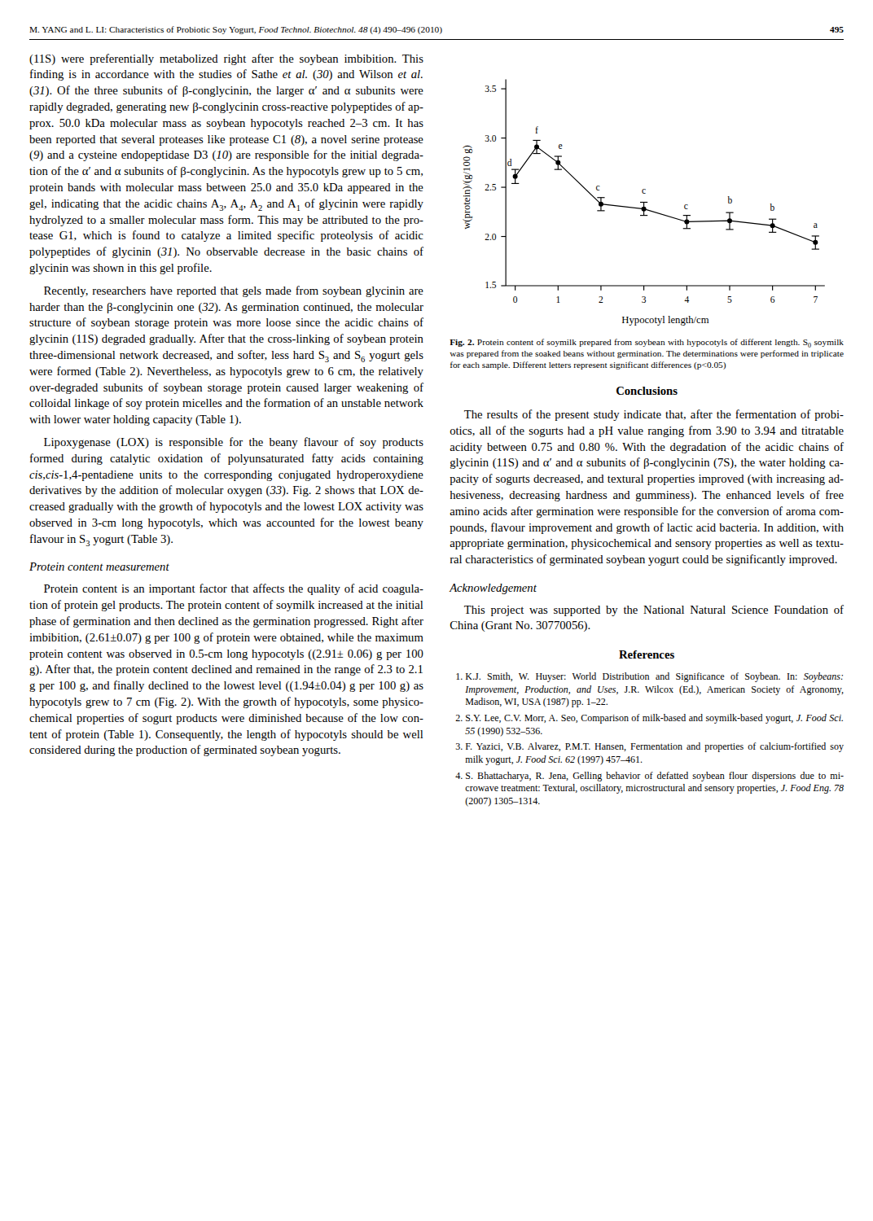M. YANG and L. LI: Characteristics of Probiotic Soy Yogurt, Food Technol. Biotechnol. 48 (4) 490–496 (2010) 495
(11S) were preferentially metabolized right after the soybean imbibition. This finding is in accordance with the studies of Sathe et al. (30) and Wilson et al. (31). Of the three subunits of β-conglycinin, the larger α′ and α subunits were rapidly degraded, generating new β-conglycinin cross-reactive polypeptides of approx. 50.0 kDa molecular mass as soybean hypocotyls reached 2–3 cm. It has been reported that several proteases like protease C1 (8), a novel serine protease (9) and a cysteine endopeptidase D3 (10) are responsible for the initial degradation of the α′ and α subunits of β-conglycinin. As the hypocotyls grew up to 5 cm, protein bands with molecular mass between 25.0 and 35.0 kDa appeared in the gel, indicating that the acidic chains A3, A4, A2 and A1 of glycinin were rapidly hydrolyzed to a smaller molecular mass form. This may be attributed to the protease G1, which is found to catalyze a limited specific proteolysis of acidic polypeptides of glycinin (31). No observable decrease in the basic chains of glycinin was shown in this gel profile.
Recently, researchers have reported that gels made from soybean glycinin are harder than the β-conglycinin one (32). As germination continued, the molecular structure of soybean storage protein was more loose since the acidic chains of glycinin (11S) degraded gradually. After that the cross-linking of soybean protein three-dimensional network decreased, and softer, less hard S3 and S6 yogurt gels were formed (Table 2). Nevertheless, as hypocotyls grew to 6 cm, the relatively over-degraded subunits of soybean storage protein caused larger weakening of colloidal linkage of soy protein micelles and the formation of an unstable network with lower water holding capacity (Table 1).
Lipoxygenase (LOX) is responsible for the beany flavour of soy products formed during catalytic oxidation of polyunsaturated fatty acids containing cis,cis-1,4-pentadiene units to the corresponding conjugated hydroperoxydiene derivatives by the addition of molecular oxygen (33). Fig. 2 shows that LOX decreased gradually with the growth of hypocotyls and the lowest LOX activity was observed in 3-cm long hypocotyls, which was accounted for the lowest beany flavour in S3 yogurt (Table 3).
Protein content measurement
Protein content is an important factor that affects the quality of acid coagulation of protein gel products. The protein content of soymilk increased at the initial phase of germination and then declined as the germination progressed. Right after imbibition, (2.61±0.07) g per 100 g of protein were obtained, while the maximum protein content was observed in 0.5-cm long hypocotyls ((2.91± 0.06) g per 100 g). After that, the protein content declined and remained in the range of 2.3 to 2.1 g per 100 g, and finally declined to the lowest level ((1.94±0.04) g per 100 g) as hypocotyls grew to 7 cm (Fig. 2). With the growth of hypocotyls, some physicochemical properties of sogurt products were diminished because of the low content of protein (Table 1). Consequently, the length of hypocotyls should be well considered during the production of germinated soybean yogurts.
1.5 2.0 2.5 3.0 3.5 0 1 2 3 4 5 6 7 Hypocotyl length/cm w(protein)/(g/100 g) d f e c c c b b a
Fig. 2. Protein content of soymilk prepared from soybean with hypocotyls of different length. S0 soymilk was prepared from the soaked beans without germination. The determinations were performed in triplicate for each sample. Different letters represent significant differences (p<0.05)
Conclusions
The results of the present study indicate that, after the fermentation of probiotics, all of the sogurts had a pH value ranging from 3.90 to 3.94 and titratable acidity between 0.75 and 0.80 %. With the degradation of the acidic chains of glycinin (11S) and α′ and α subunits of β-conglycinin (7S), the water holding capacity of sogurts decreased, and textural properties improved (with increasing adhesiveness, decreasing hardness and gumminess). The enhanced levels of free amino acids after germination were responsible for the conversion of aroma compounds, flavour improvement and growth of lactic acid bacteria. In addition, with appropriate germination, physicochemical and sensory properties as well as textural characteristics of germinated soybean yogurt could be significantly improved.
Acknowledgement
This project was supported by the National Natural Science Foundation of China (Grant No. 30770056).
References
K.J. Smith, W. Huyser: World Distribution and Significance of Soybean. In: Soybeans: Improvement, Production, and Uses, J.R. Wilcox (Ed.), American Society of Agronomy, Madison, WI, USA (1987) pp. 1–22.
S.Y. Lee, C.V. Morr, A. Seo, Comparison of milk-based and soymilk-based yogurt, J. Food Sci. 55 (1990) 532–536.
F. Yazici, V.B. Alvarez, P.M.T. Hansen, Fermentation and properties of calcium-fortified soy milk yogurt, J. Food Sci. 62 (1997) 457–461.
S. Bhattacharya, R. Jena, Gelling behavior of defatted soybean flour dispersions due to microwave treatment: Textural, oscillatory, microstructural and sensory properties, J. Food Eng. 78 (2007) 1305–1314.